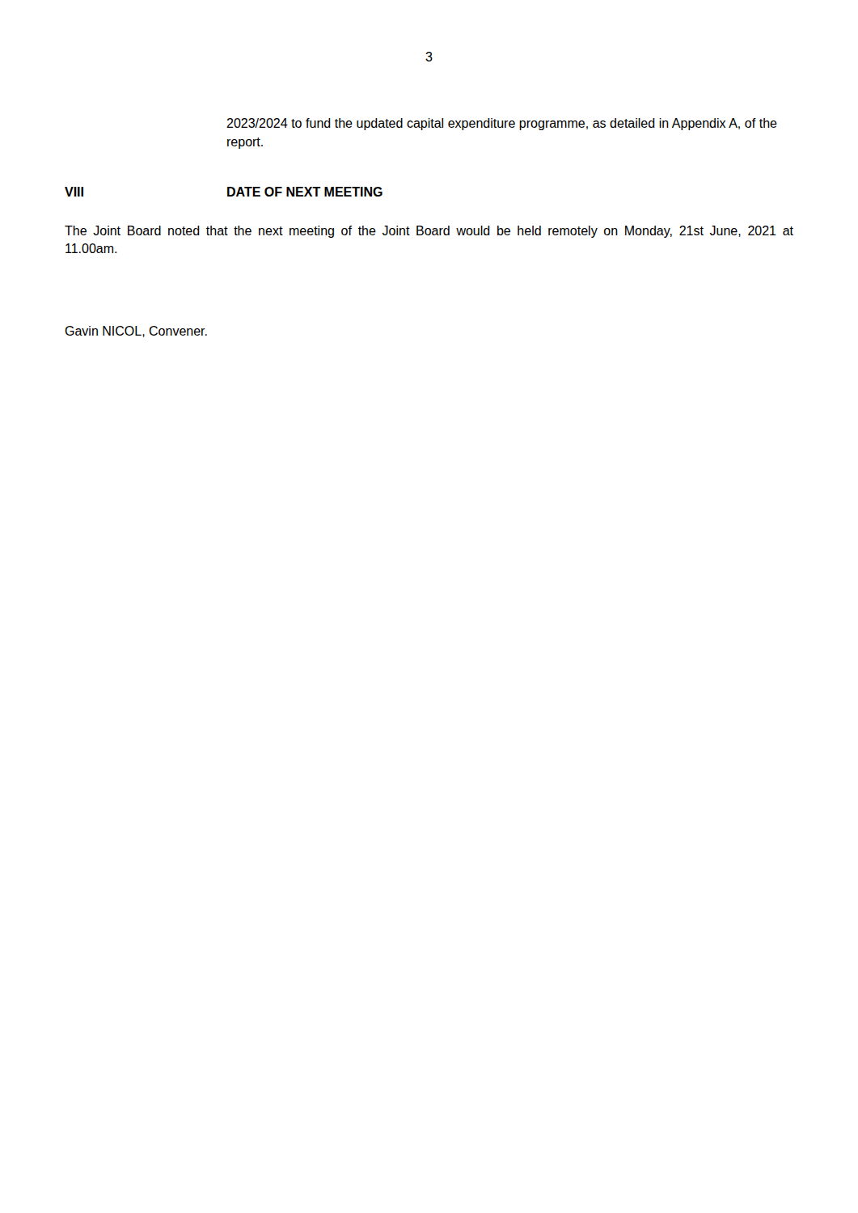3
2023/2024 to fund the updated capital expenditure programme, as detailed in Appendix A, of the report.
VIII DATE OF NEXT MEETING
The Joint Board noted that the next meeting of the Joint Board would be held remotely on Monday, 21st June, 2021 at 11.00am.
Gavin NICOL, Convener.